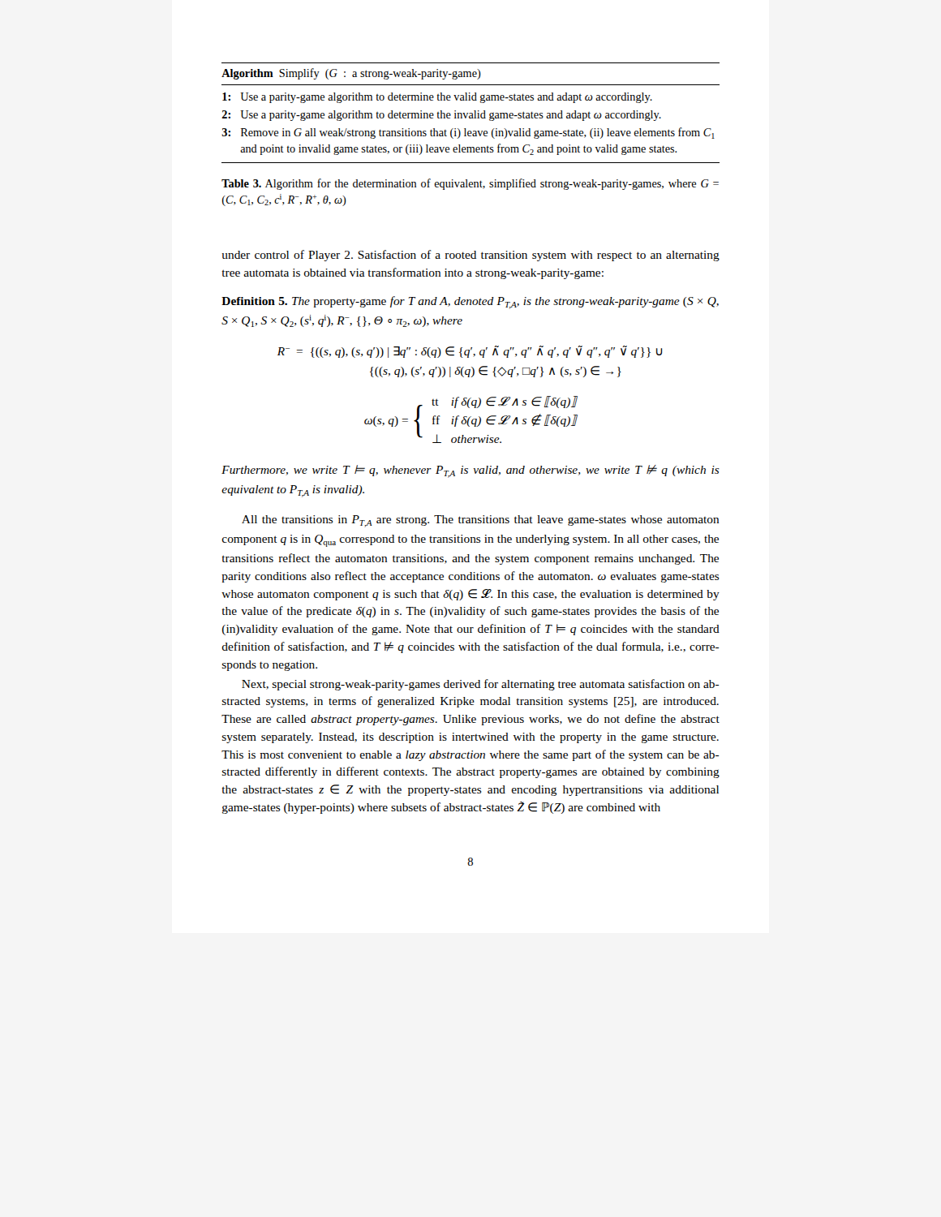Algorithm Simplify (G : a strong-weak-parity-game)
1: Use a parity-game algorithm to determine the valid game-states and adapt ω accordingly.
2: Use a parity-game algorithm to determine the invalid game-states and adapt ω accordingly.
3: Remove in G all weak/strong transitions that (i) leave (in)valid game-state, (ii) leave elements from C 1 and point to invalid game states, or (iii) leave elements from C 2 and point to valid game states.
Table 3. Algorithm for the determination of equivalent, simplified strong-weak-parity-games, where G = (C, C 1, C 2, ci, R−, R+, θ, ω)
under control of Player 2. Satisfaction of a rooted transition system with respect to an alternating tree automata is obtained via transformation into a strong-weak-parity-game:
Definition 5. The property-game for T and A, denoted PT,A, is the strong-weak-parity-game (S × Q, S × Q 1, S × Q 2, (si, qi), R−, {}, Θ ∘ π 2, ω), where
R− = {((s, q), (s, q′)) | ∃q″ : δ(q) ∈ {q′, q′ ∧̃ q″, q″ ∧̃ q′, q′ ∨̃ q″, q″ ∨̃ q′}} ∪ {((s, q), (s′, q′)) | δ(q) ∈ {◇q′, □q′} ∧ (s, s′) ∈ →}
ω(s, q) = { tt if δ(q) ∈ 𝓛 ∧ s ∈ ⟦δ(q)⟧ ff if δ(q) ∈ 𝓛 ∧ s ∉ ⟦δ(q)⟧ ⊥ otherwise.
Furthermore, we write T ⊨ q, whenever PT,A is valid, and otherwise, we write T ⊭ q (which is equivalent to PT,A is invalid).
All the transitions in PT,A are strong. The transitions that leave game-states whose automaton component q is in Qqua correspond to the transitions in the underlying system. In all other cases, the transitions reflect the automaton transitions, and the system component remains unchanged. The parity conditions also reflect the acceptance conditions of the automaton. ω evaluates game-states whose automaton component q is such that δ(q) ∈ 𝓛. In this case, the evaluation is determined by the value of the predicate δ(q) in s. The (in)validity of such game-states provides the basis of the (in)validity evaluation of the game. Note that our definition of T ⊨ q coincides with the standard definition of satisfaction, and T ⊭ q coincides with the satisfaction of the dual formula, i.e., corresponds to negation.
Next, special strong-weak-parity-games derived for alternating tree automata satisfaction on abstracted systems, in terms of generalized Kripke modal transition systems [25], are introduced. These are called abstract property-games. Unlike previous works, we do not define the abstract system separately. Instead, its description is intertwined with the property in the game structure. This is most convenient to enable a lazy abstraction where the same part of the system can be abstracted differently in different contexts. The abstract property-games are obtained by combining the abstract-states z ∈ Z with the property-states and encoding hypertransitions via additional game-states (hyper-points) where subsets of abstract-states Z̃ ∈ ℙ(Z) are combined with
8